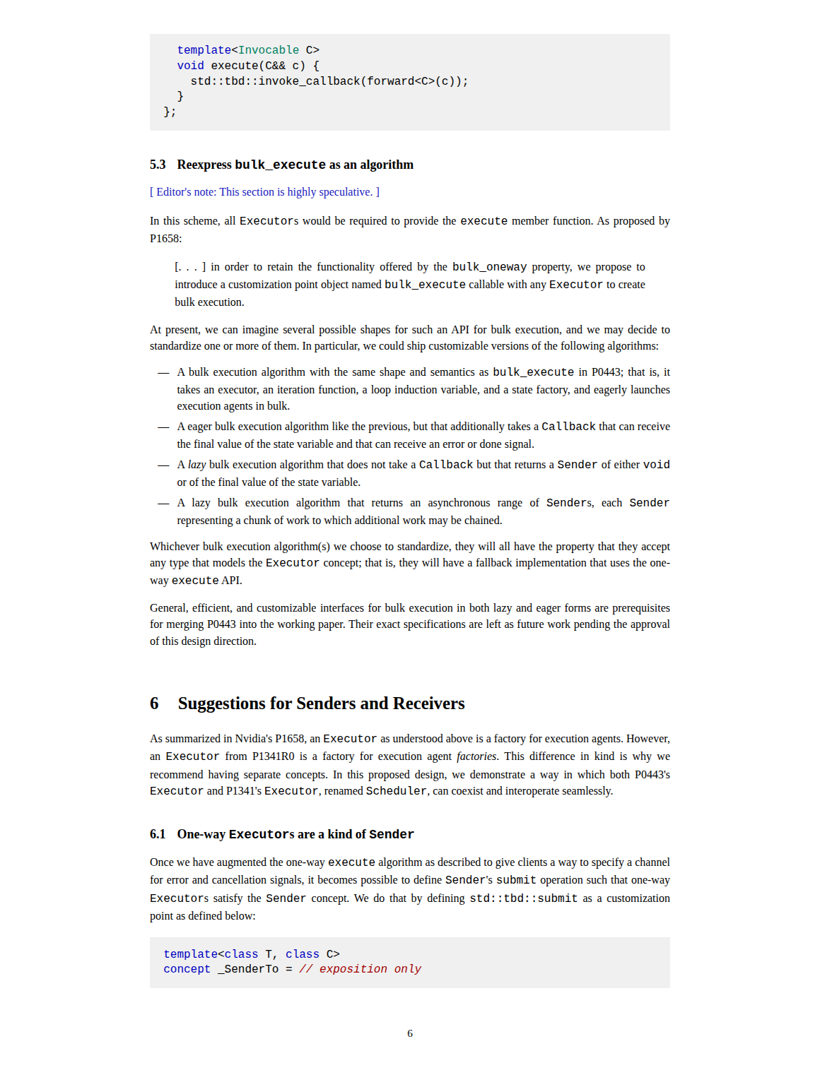template<Invocable C>
  void execute(C&& c) {
    std::tbd::invoke_callback(forward<C>(c));
  }
};
5.3 Reexpress bulk_execute as an algorithm
[ Editor's note: This section is highly speculative. ]
In this scheme, all Executors would be required to provide the execute member function. As proposed by P1658:
[. . . ] in order to retain the functionality offered by the bulk_oneway property, we propose to introduce a customization point object named bulk_execute callable with any Executor to create bulk execution.
At present, we can imagine several possible shapes for such an API for bulk execution, and we may decide to standardize one or more of them. In particular, we could ship customizable versions of the following algorithms:
A bulk execution algorithm with the same shape and semantics as bulk_execute in P0443; that is, it takes an executor, an iteration function, a loop induction variable, and a state factory, and eagerly launches execution agents in bulk.
A eager bulk execution algorithm like the previous, but that additionally takes a Callback that can receive the final value of the state variable and that can receive an error or done signal.
A lazy bulk execution algorithm that does not take a Callback but that returns a Sender of either void or of the final value of the state variable.
A lazy bulk execution algorithm that returns an asynchronous range of Senders, each Sender representing a chunk of work to which additional work may be chained.
Whichever bulk execution algorithm(s) we choose to standardize, they will all have the property that they accept any type that models the Executor concept; that is, they will have a fallback implementation that uses the one-way execute API.
General, efficient, and customizable interfaces for bulk execution in both lazy and eager forms are prerequisites for merging P0443 into the working paper. Their exact specifications are left as future work pending the approval of this design direction.
6 Suggestions for Senders and Receivers
As summarized in Nvidia's P1658, an Executor as understood above is a factory for execution agents. However, an Executor from P1341R0 is a factory for execution agent factories. This difference in kind is why we recommend having separate concepts. In this proposed design, we demonstrate a way in which both P0443's Executor and P1341's Executor, renamed Scheduler, can coexist and interoperate seamlessly.
6.1 One-way Executors are a kind of Sender
Once we have augmented the one-way execute algorithm as described to give clients a way to specify a channel for error and cancellation signals, it becomes possible to define Sender's submit operation such that one-way Executors satisfy the Sender concept. We do that by defining std::tbd::submit as a customization point as defined below:
template<class T, class C>
concept _SenderTo = // exposition only
6